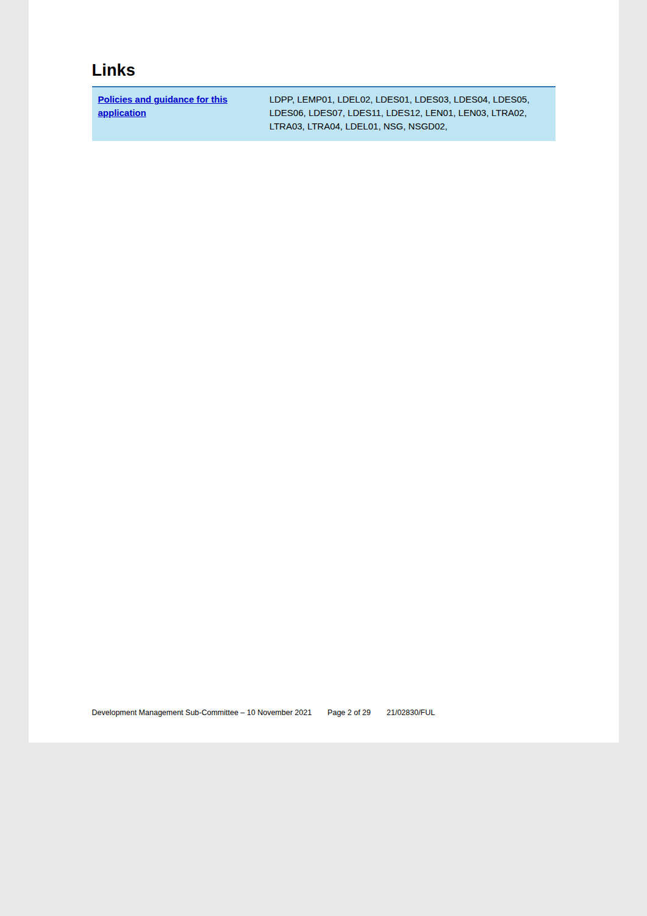Links
| Policies and guidance for this application | LDPP, LEMP01, LDEL02, LDES01, LDES03, LDES04, LDES05, LDES06, LDES07, LDES11, LDES12, LEN01, LEN03, LTRA02, LTRA03, LTRA04, LDEL01, NSG, NSGD02, |
Development Management Sub-Committee – 10 November 2021 Page 2 of 29 21/02830/FUL